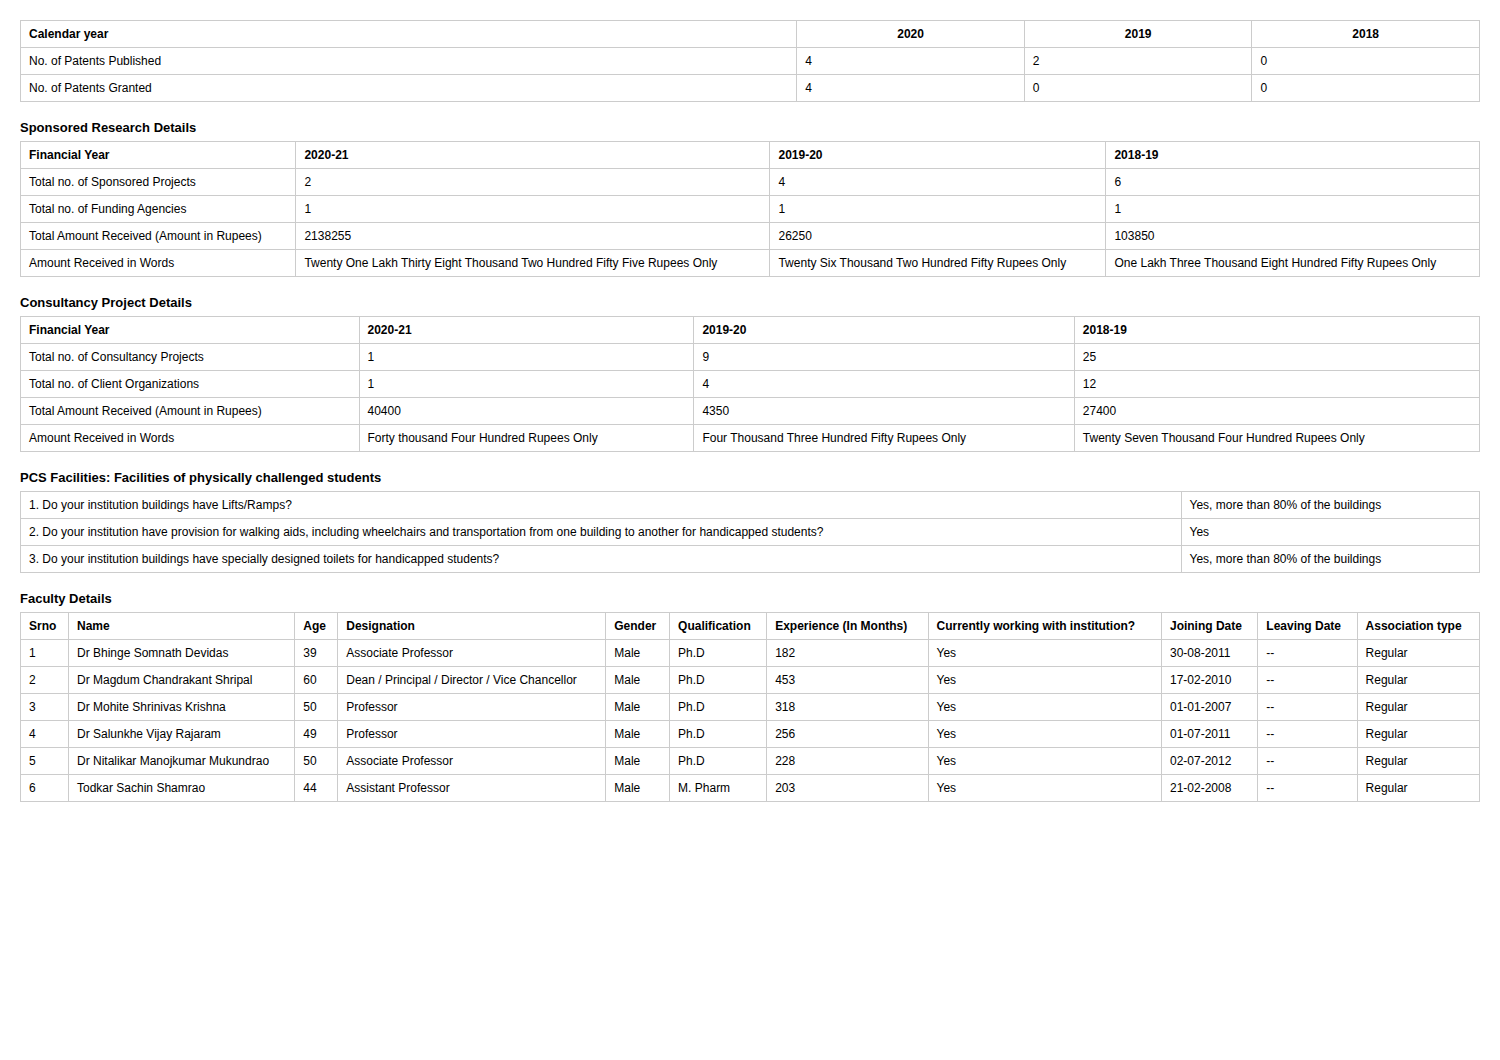| Calendar year | 2020 | 2019 | 2018 |
| --- | --- | --- | --- |
| No. of Patents Published | 4 | 2 | 0 |
| No. of Patents Granted | 4 | 0 | 0 |
Sponsored Research Details
| Financial Year | 2020-21 | 2019-20 | 2018-19 |
| --- | --- | --- | --- |
| Total no. of Sponsored Projects | 2 | 4 | 6 |
| Total no. of Funding Agencies | 1 | 1 | 1 |
| Total Amount Received (Amount in Rupees) | 2138255 | 26250 | 103850 |
| Amount Received in Words | Twenty One Lakh Thirty Eight Thousand Two Hundred Fifty Five Rupees Only | Twenty Six Thousand Two Hundred Fifty Rupees Only | One Lakh Three Thousand Eight Hundred Fifty Rupees Only |
Consultancy Project Details
| Financial Year | 2020-21 | 2019-20 | 2018-19 |
| --- | --- | --- | --- |
| Total no. of Consultancy Projects | 1 | 9 | 25 |
| Total no. of Client Organizations | 1 | 4 | 12 |
| Total Amount Received (Amount in Rupees) | 40400 | 4350 | 27400 |
| Amount Received in Words | Forty thousand Four Hundred Rupees Only | Four Thousand Three Hundred Fifty Rupees Only | Twenty Seven Thousand Four Hundred Rupees Only |
PCS Facilities: Facilities of physically challenged students
| 1. Do your institution buildings have Lifts/Ramps? | Yes, more than 80% of the buildings |
| 2. Do your institution have provision for walking aids, including wheelchairs and transportation from one building to another for handicapped students? | Yes |
| 3. Do your institution buildings have specially designed toilets for handicapped students? | Yes, more than 80% of the buildings |
Faculty Details
| Srno | Name | Age | Designation | Gender | Qualification | Experience (In Months) | Currently working with institution? | Joining Date | Leaving Date | Association type |
| --- | --- | --- | --- | --- | --- | --- | --- | --- | --- | --- |
| 1 | Dr Bhinge Somnath Devidas | 39 | Associate Professor | Male | Ph.D | 182 | Yes | 30-08-2011 | -- | Regular |
| 2 | Dr Magdum Chandrakant Shripal | 60 | Dean / Principal / Director / Vice Chancellor | Male | Ph.D | 453 | Yes | 17-02-2010 | -- | Regular |
| 3 | Dr Mohite Shrinivas Krishna | 50 | Professor | Male | Ph.D | 318 | Yes | 01-01-2007 | -- | Regular |
| 4 | Dr Salunkhe Vijay Rajaram | 49 | Professor | Male | Ph.D | 256 | Yes | 01-07-2011 | -- | Regular |
| 5 | Dr Nitalikar Manojkumar Mukundrao | 50 | Associate Professor | Male | Ph.D | 228 | Yes | 02-07-2012 | -- | Regular |
| 6 | Todkar Sachin Shamrao | 44 | Assistant Professor | Male | M. Pharm | 203 | Yes | 21-02-2008 | -- | Regular |